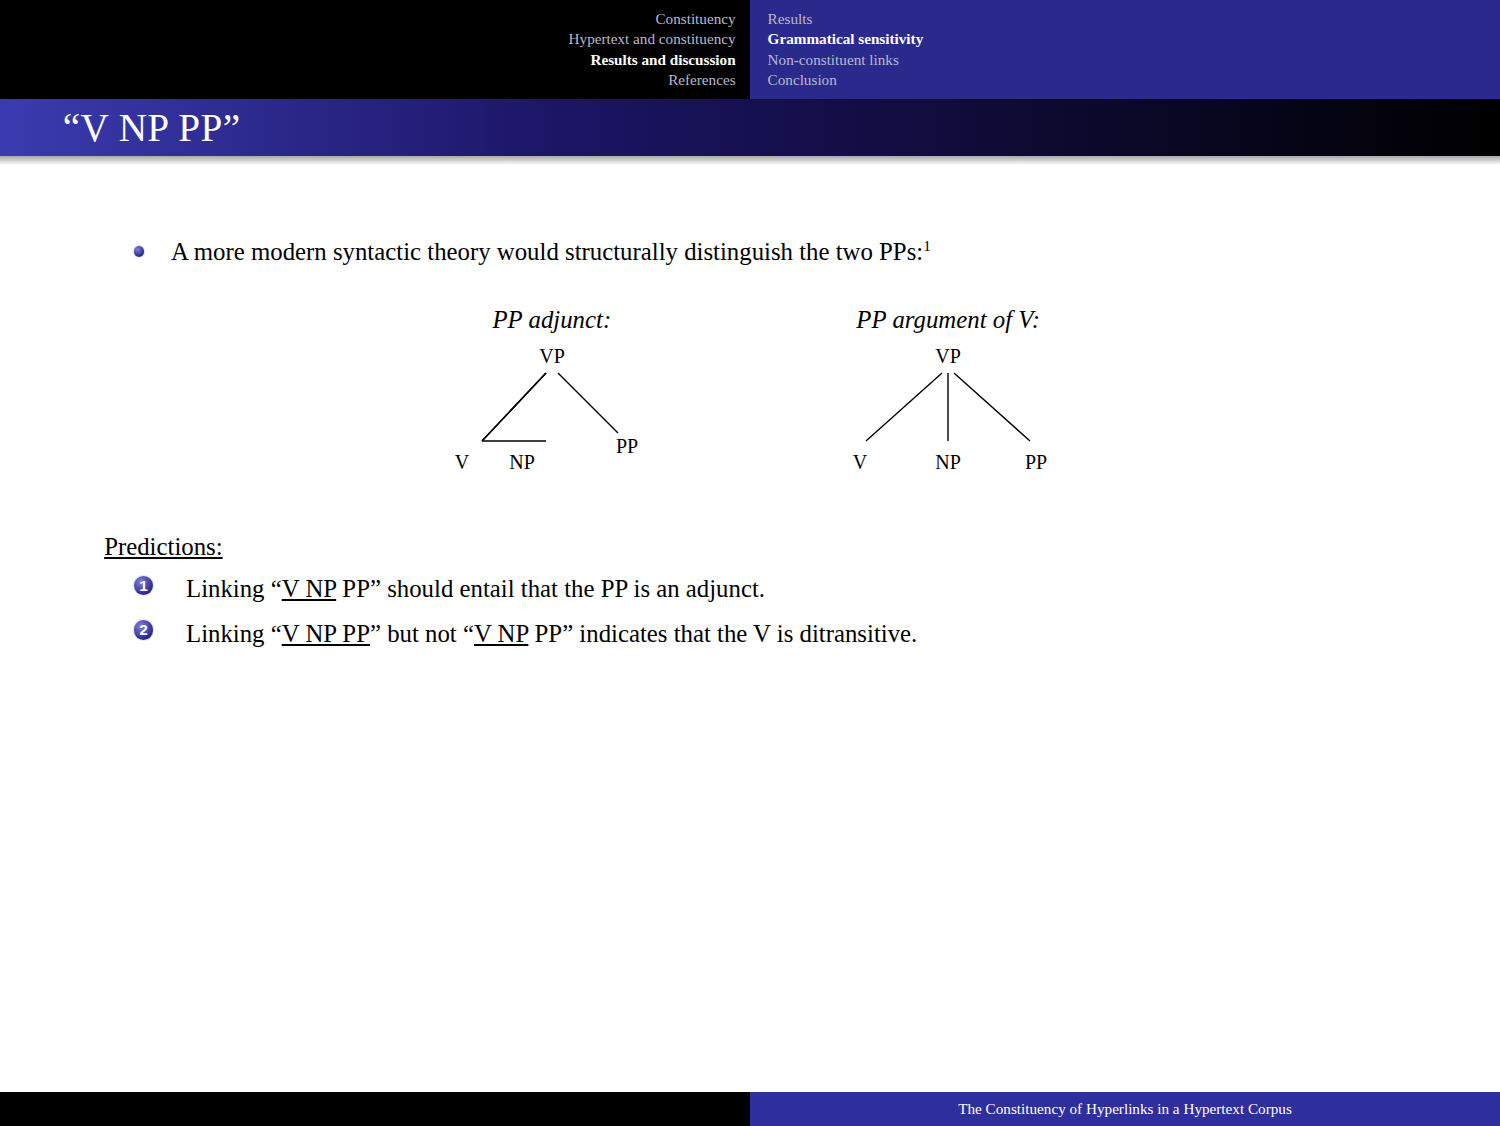Constituency Hypertext and constituency Results and discussion References
Results Grammatical sensitivity Non-constituent links Conclusion
“V NP PP”
A more modern syntactic theory would structurally distinguish the two PPs:1
PP adjunct:
VP V NP PP
PP argument of V:
VP V NP PP
Predictions:
Linking “V NP PP” should entail that the PP is an adjunct.
Linking “V NP PP” but not “V NP PP” indicates that the V is ditransitive.
The Constituency of Hyperlinks in a Hypertext Corpus